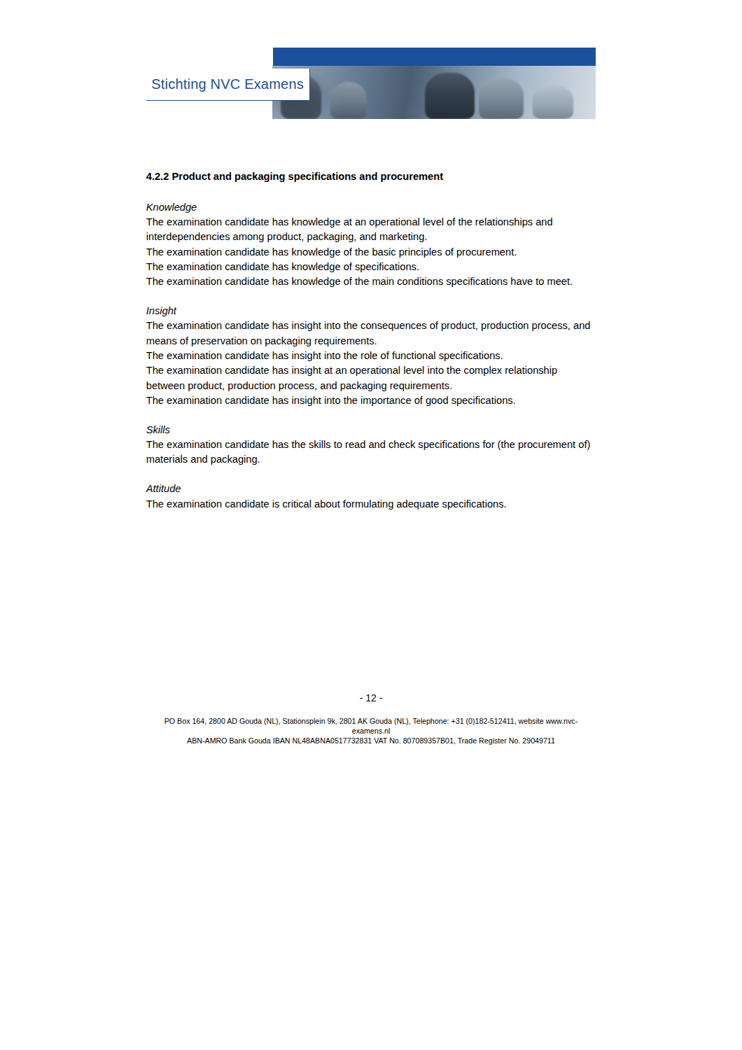Stichting NVC Examens
4.2.2 Product and packaging specifications and procurement
Knowledge
The examination candidate has knowledge at an operational level of the relationships and interdependencies among product, packaging, and marketing.
The examination candidate has knowledge of the basic principles of procurement.
The examination candidate has knowledge of specifications.
The examination candidate has knowledge of the main conditions specifications have to meet.
Insight
The examination candidate has insight into the consequences of product, production process, and means of preservation on packaging requirements.
The examination candidate has insight into the role of functional specifications.
The examination candidate has insight at an operational level into the complex relationship between product, production process, and packaging requirements.
The examination candidate has insight into the importance of good specifications.
Skills
The examination candidate has the skills to read and check specifications for (the procurement of) materials and packaging.
Attitude
The examination candidate is critical about formulating adequate specifications.
- 12 -
PO Box 164, 2800 AD Gouda (NL), Stationsplein 9k, 2801 AK Gouda (NL), Telephone: +31 (0)182-512411, website www.nvc-examens.nl
ABN-AMRO Bank Gouda IBAN NL48ABNA0517732831 VAT No. 807089357B01, Trade Register No. 29049711